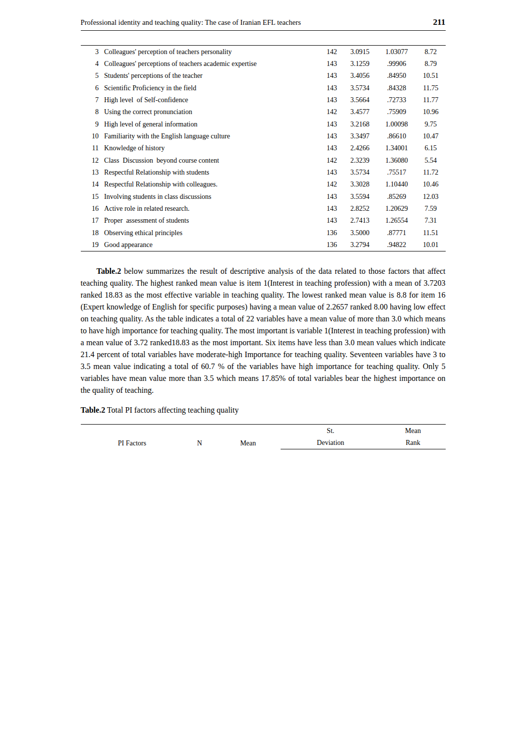Professional identity and teaching quality: The case of Iranian EFL teachers 211
| 3 | Colleagues' perception of teachers personality | 142 | 3.0915 | 1.03077 | 8.72 |
| 4 | Colleagues' perceptions of teachers academic expertise | 143 | 3.1259 | .99906 | 8.79 |
| 5 | Students' perceptions of the teacher | 143 | 3.4056 | .84950 | 10.51 |
| 6 | Scientific Proficiency in the field | 143 | 3.5734 | .84328 | 11.75 |
| 7 | High level of Self-confidence | 143 | 3.5664 | .72733 | 11.77 |
| 8 | Using the correct pronunciation | 142 | 3.4577 | .75909 | 10.96 |
| 9 | High level of general information | 143 | 3.2168 | 1.00098 | 9.75 |
| 10 | Familiarity with the English language culture | 143 | 3.3497 | .86610 | 10.47 |
| 11 | Knowledge of history | 143 | 2.4266 | 1.34001 | 6.15 |
| 12 | Class Discussion beyond course content | 142 | 2.3239 | 1.36080 | 5.54 |
| 13 | Respectful Relationship with students | 143 | 3.5734 | .75517 | 11.72 |
| 14 | Respectful Relationship with colleagues. | 142 | 3.3028 | 1.10440 | 10.46 |
| 15 | Involving students in class discussions | 143 | 3.5594 | .85269 | 12.03 |
| 16 | Active role in related research. | 143 | 2.8252 | 1.20629 | 7.59 |
| 17 | Proper assessment of students | 143 | 2.7413 | 1.26554 | 7.31 |
| 18 | Observing ethical principles | 136 | 3.5000 | .87771 | 11.51 |
| 19 | Good appearance | 136 | 3.2794 | .94822 | 10.01 |
Table.2 below summarizes the result of descriptive analysis of the data related to those factors that affect teaching quality. The highest ranked mean value is item 1(Interest in teaching profession) with a mean of 3.7203 ranked 18.83 as the most effective variable in teaching quality. The lowest ranked mean value is 8.8 for item 16 (Expert knowledge of English for specific purposes) having a mean value of 2.2657 ranked 8.00 having low effect on teaching quality. As the table indicates a total of 22 variables have a mean value of more than 3.0 which means to have high importance for teaching quality. The most important is variable 1(Interest in teaching profession) with a mean value of 3.72 ranked18.83 as the most important. Six items have less than 3.0 mean values which indicate 21.4 percent of total variables have moderate-high Importance for teaching quality. Seventeen variables have 3 to 3.5 mean value indicating a total of 60.7 % of the variables have high importance for teaching quality. Only 5 variables have mean value more than 3.5 which means 17.85% of total variables bear the highest importance on the quality of teaching.
Table.2 Total PI factors affecting teaching quality
| PI Factors | N | Mean | St. | Mean |
| --- | --- | --- | --- | --- |
| Deviation | Rank |